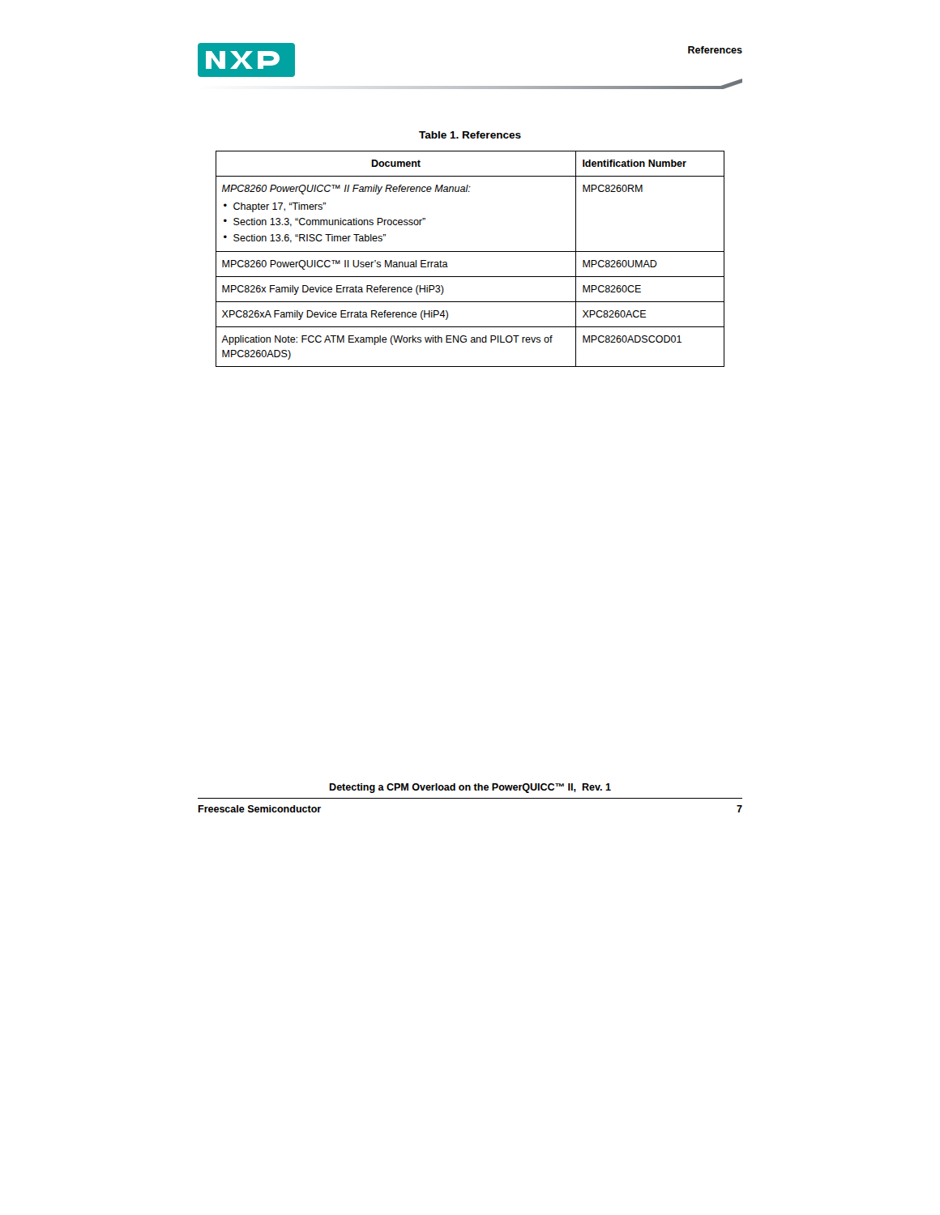References
Table 1. References
| Document | Identification Number |
| --- | --- |
| MPC8260 PowerQUICC™ II Family Reference Manual: Chapter 17, “Timers” Section 13.3, “Communications Processor” Section 13.6, “RISC Timer Tables” | MPC8260RM |
| MPC8260 PowerQUICC™ II User’s Manual Errata | MPC8260UMAD |
| MPC826x Family Device Errata Reference (HiP3) | MPC8260CE |
| XPC826xA Family Device Errata Reference (HiP4) | XPC8260ACE |
| Application Note: FCC ATM Example (Works with ENG and PILOT revs of MPC8260ADS) | MPC8260ADSCOD01 |
Detecting a CPM Overload on the PowerQUICC™ II, Rev. 1
Freescale Semiconductor 7